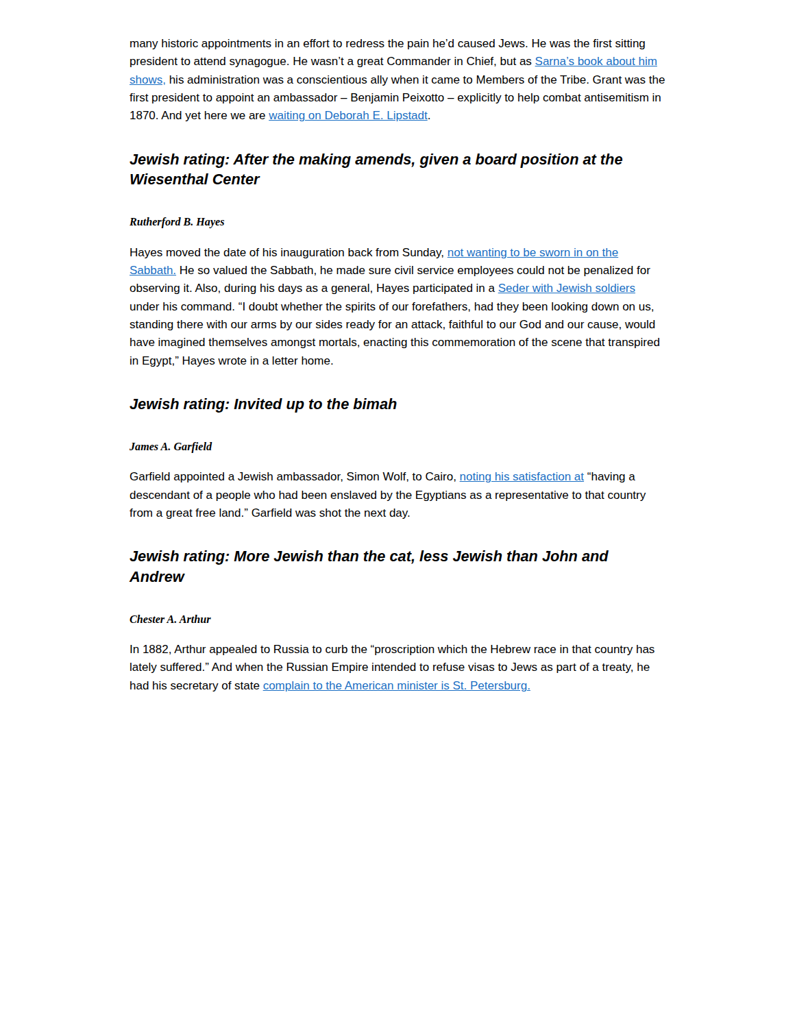many historic appointments in an effort to redress the pain he’d caused Jews. He was the first sitting president to attend synagogue. He wasn’t a great Commander in Chief, but as Sarna’s book about him shows, his administration was a conscientious ally when it came to Members of the Tribe. Grant was the first president to appoint an ambassador – Benjamin Peixotto – explicitly to help combat antisemitism in 1870. And yet here we are waiting on Deborah E. Lipstadt.
Jewish rating: After the making amends, given a board position at the Wiesenthal Center
Rutherford B. Hayes
Hayes moved the date of his inauguration back from Sunday, not wanting to be sworn in on the Sabbath. He so valued the Sabbath, he made sure civil service employees could not be penalized for observing it. Also, during his days as a general, Hayes participated in a Seder with Jewish soldiers under his command. “I doubt whether the spirits of our forefathers, had they been looking down on us, standing there with our arms by our sides ready for an attack, faithful to our God and our cause, would have imagined themselves amongst mortals, enacting this commemoration of the scene that transpired in Egypt,” Hayes wrote in a letter home.
Jewish rating: Invited up to the bimah
James A. Garfield
Garfield appointed a Jewish ambassador, Simon Wolf, to Cairo, noting his satisfaction at “having a descendant of a people who had been enslaved by the Egyptians as a representative to that country from a great free land.” Garfield was shot the next day.
Jewish rating: More Jewish than the cat, less Jewish than John and Andrew
Chester A. Arthur
In 1882, Arthur appealed to Russia to curb the “proscription which the Hebrew race in that country has lately suffered.” And when the Russian Empire intended to refuse visas to Jews as part of a treaty, he had his secretary of state complain to the American minister is St. Petersburg.